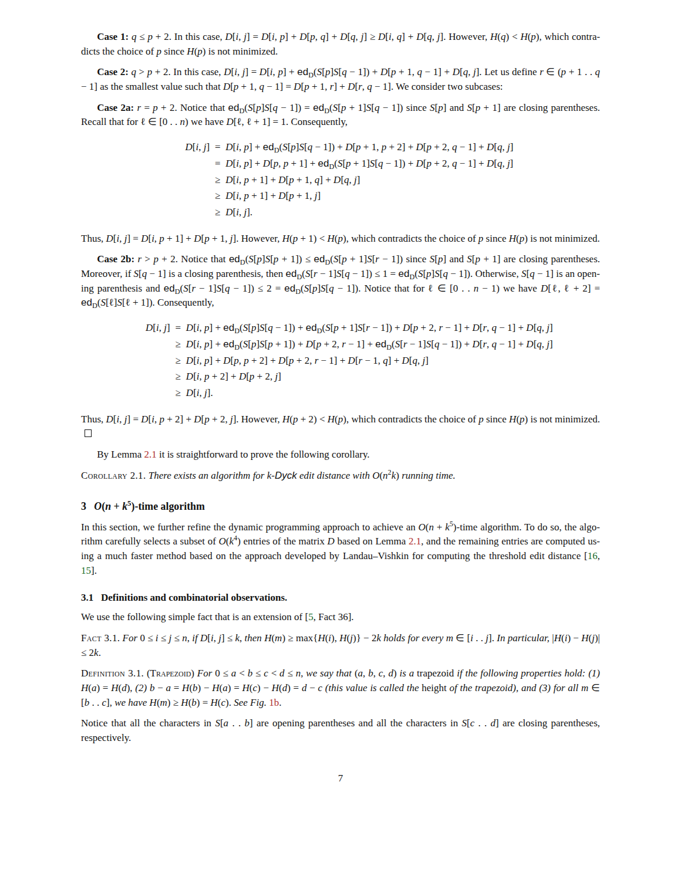Case 1: q ≤ p + 2. In this case, D[i, j] = D[i, p] + D[p, q] + D[q, j] ≥ D[i, q] + D[q, j]. However, H(q) < H(p), which contradicts the choice of p since H(p) is not minimized.
Case 2: q > p + 2. In this case, D[i, j] = D[i, p] + edD(S[p]S[q − 1]) + D[p + 1, q − 1] + D[q, j]. Let us define r ∈ (p + 1 . . q − 1] as the smallest value such that D[p + 1, q − 1] = D[p + 1, r] + D[r, q − 1]. We consider two subcases:
Case 2a: r = p + 2. Notice that edD(S[p]S[q − 1]) = edD(S[p + 1]S[q − 1]) since S[p] and S[p + 1] are closing parentheses. Recall that for ℓ ∈ [0 . . n) we have D[ℓ, ℓ + 1] = 1. Consequently,
D[i, j]=D[i, p] + edD(S[p]S[q − 1]) + D[p + 1, p + 2] + D[p + 2, q − 1] + D[q, j] =D[i, p] + D[p, p + 1] + edD(S[p + 1]S[q − 1]) + D[p + 2, q − 1] + D[q, j] ≥D[i, p + 1] + D[p + 1, q] + D[q, j] ≥D[i, p + 1] + D[p + 1, j] ≥D[i, j].
Thus, D[i, j] = D[i, p + 1] + D[p + 1, j]. However, H(p + 1) < H(p), which contradicts the choice of p since H(p) is not minimized.
Case 2b: r > p + 2. Notice that edD(S[p]S[p + 1]) ≤ edD(S[p + 1]S[r − 1]) since S[p] and S[p + 1] are closing parentheses. Moreover, if S[q − 1] is a closing parenthesis, then edD(S[r − 1]S[q − 1]) ≤ 1 = edD(S[p]S[q − 1]). Otherwise, S[q − 1] is an opening parenthesis and edD(S[r − 1]S[q − 1]) ≤ 2 = edD(S[p]S[q − 1]). Notice that for ℓ ∈ [0 . . n − 1) we have D[ℓ, ℓ + 2] = edD(S[ℓ]S[ℓ + 1]). Consequently,
D[i, j]=D[i, p] + edD(S[p]S[q − 1]) + edD(S[p + 1]S[r − 1]) + D[p + 2, r − 1] + D[r, q − 1] + D[q, j] ≥D[i, p] + edD(S[p]S[p + 1]) + D[p + 2, r − 1] + edD(S[r − 1]S[q − 1]) + D[r, q − 1] + D[q, j] ≥D[i, p] + D[p, p + 2] + D[p + 2, r − 1] + D[r − 1, q] + D[q, j] ≥D[i, p + 2] + D[p + 2, j] ≥D[i, j].
Thus, D[i, j] = D[i, p + 2] + D[p + 2, j]. However, H(p + 2) < H(p), which contradicts the choice of p since H(p) is not minimized.
By Lemma 2.1 it is straightforward to prove the following corollary.
Corollary 2.1. There exists an algorithm for k-Dyck edit distance with O(n2k) running time.
3 O(n + k5)-time algorithm
In this section, we further refine the dynamic programming approach to achieve an O(n + k5)-time algorithm. To do so, the algorithm carefully selects a subset of O(k4) entries of the matrix D based on Lemma 2.1, and the remaining entries are computed using a much faster method based on the approach developed by Landau–Vishkin for computing the threshold edit distance [16, 15].
3.1 Definitions and combinatorial observations.
We use the following simple fact that is an extension of [5, Fact 36].
Fact 3.1. For 0 ≤ i ≤ j ≤ n, if D[i, j] ≤ k, then H(m) ≥ max{H(i), H(j)} − 2k holds for every m ∈ [i . . j]. In particular, |H(i) − H(j)| ≤ 2k.
Definition 3.1. (Trapezoid) For 0 ≤ a < b ≤ c < d ≤ n, we say that (a, b, c, d) is a trapezoid if the following properties hold: (1) H(a) = H(d), (2) b − a = H(b) − H(a) = H(c) − H(d) = d − c (this value is called the height of the trapezoid), and (3) for all m ∈ [b . . c], we have H(m) ≥ H(b) = H(c). See Fig. 1b.
Notice that all the characters in S[a . . b] are opening parentheses and all the characters in S[c . . d] are closing parentheses, respectively.
7